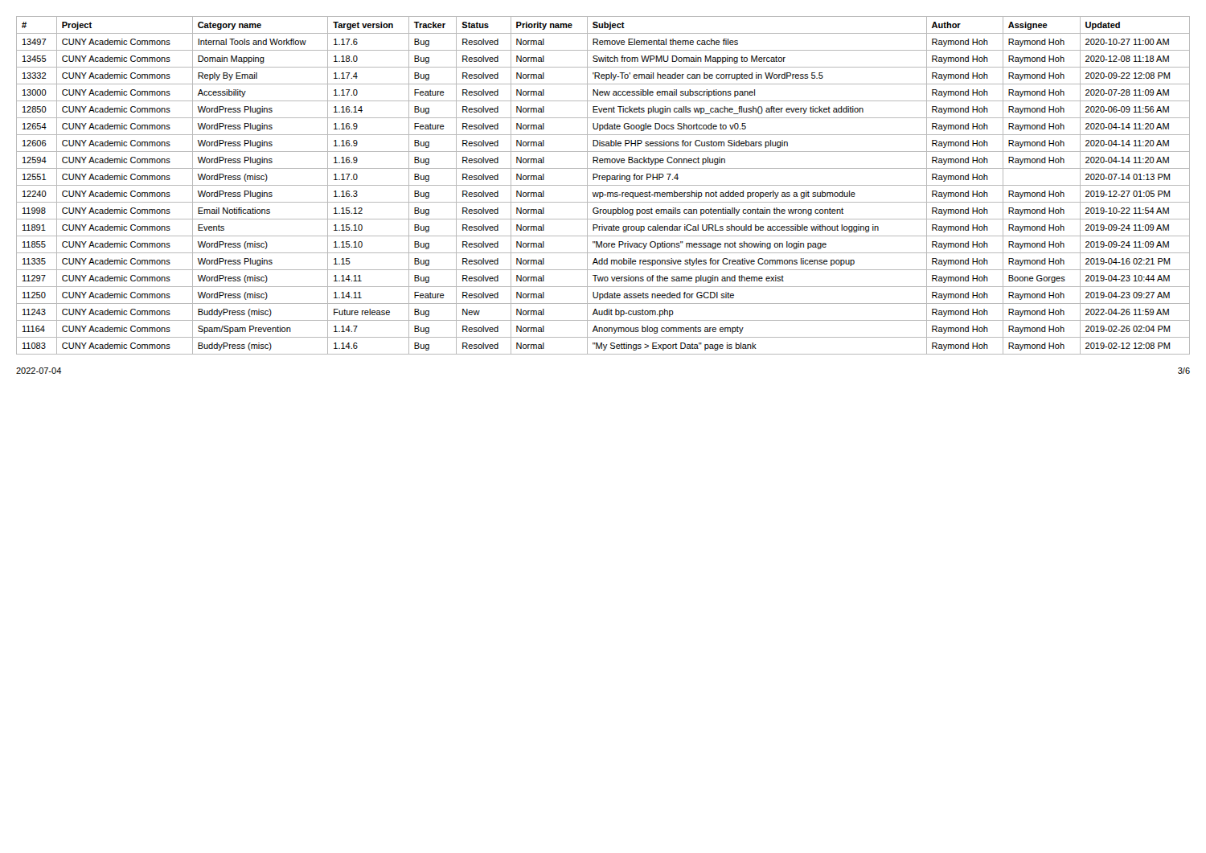| # | Project | Category name | Target version | Tracker | Status | Priority name | Subject | Author | Assignee | Updated |
| --- | --- | --- | --- | --- | --- | --- | --- | --- | --- | --- |
| 13497 | CUNY Academic Commons | Internal Tools and Workflow | 1.17.6 | Bug | Resolved | Normal | Remove Elemental theme cache files | Raymond Hoh | Raymond Hoh | 2020-10-27 11:00 AM |
| 13455 | CUNY Academic Commons | Domain Mapping | 1.18.0 | Bug | Resolved | Normal | Switch from WPMU Domain Mapping to Mercator | Raymond Hoh | Raymond Hoh | 2020-12-08 11:18 AM |
| 13332 | CUNY Academic Commons | Reply By Email | 1.17.4 | Bug | Resolved | Normal | 'Reply-To' email header can be corrupted in WordPress 5.5 | Raymond Hoh | Raymond Hoh | 2020-09-22 12:08 PM |
| 13000 | CUNY Academic Commons | Accessibility | 1.17.0 | Feature | Resolved | Normal | New accessible email subscriptions panel | Raymond Hoh | Raymond Hoh | 2020-07-28 11:09 AM |
| 12850 | CUNY Academic Commons | WordPress Plugins | 1.16.14 | Bug | Resolved | Normal | Event Tickets plugin calls wp_cache_flush() after every ticket addition | Raymond Hoh | Raymond Hoh | 2020-06-09 11:56 AM |
| 12654 | CUNY Academic Commons | WordPress Plugins | 1.16.9 | Feature | Resolved | Normal | Update Google Docs Shortcode to v0.5 | Raymond Hoh | Raymond Hoh | 2020-04-14 11:20 AM |
| 12606 | CUNY Academic Commons | WordPress Plugins | 1.16.9 | Bug | Resolved | Normal | Disable PHP sessions for Custom Sidebars plugin | Raymond Hoh | Raymond Hoh | 2020-04-14 11:20 AM |
| 12594 | CUNY Academic Commons | WordPress Plugins | 1.16.9 | Bug | Resolved | Normal | Remove Backtype Connect plugin | Raymond Hoh | Raymond Hoh | 2020-04-14 11:20 AM |
| 12551 | CUNY Academic Commons | WordPress (misc) | 1.17.0 | Bug | Resolved | Normal | Preparing for PHP 7.4 | Raymond Hoh | | 2020-07-14 01:13 PM |
| 12240 | CUNY Academic Commons | WordPress Plugins | 1.16.3 | Bug | Resolved | Normal | wp-ms-request-membership not added properly as a git submodule | Raymond Hoh | Raymond Hoh | 2019-12-27 01:05 PM |
| 11998 | CUNY Academic Commons | Email Notifications | 1.15.12 | Bug | Resolved | Normal | Groupblog post emails can potentially contain the wrong content | Raymond Hoh | Raymond Hoh | 2019-10-22 11:54 AM |
| 11891 | CUNY Academic Commons | Events | 1.15.10 | Bug | Resolved | Normal | Private group calendar iCal URLs should be accessible without logging in | Raymond Hoh | Raymond Hoh | 2019-09-24 11:09 AM |
| 11855 | CUNY Academic Commons | WordPress (misc) | 1.15.10 | Bug | Resolved | Normal | "More Privacy Options" message not showing on login page | Raymond Hoh | Raymond Hoh | 2019-09-24 11:09 AM |
| 11335 | CUNY Academic Commons | WordPress Plugins | 1.15 | Bug | Resolved | Normal | Add mobile responsive styles for Creative Commons license popup | Raymond Hoh | Raymond Hoh | 2019-04-16 02:21 PM |
| 11297 | CUNY Academic Commons | WordPress (misc) | 1.14.11 | Bug | Resolved | Normal | Two versions of the same plugin and theme exist | Raymond Hoh | Boone Gorges | 2019-04-23 10:44 AM |
| 11250 | CUNY Academic Commons | WordPress (misc) | 1.14.11 | Feature | Resolved | Normal | Update assets needed for GCDI site | Raymond Hoh | Raymond Hoh | 2019-04-23 09:27 AM |
| 11243 | CUNY Academic Commons | BuddyPress (misc) | Future release | Bug | New | Normal | Audit bp-custom.php | Raymond Hoh | Raymond Hoh | 2022-04-26 11:59 AM |
| 11164 | CUNY Academic Commons | Spam/Spam Prevention | 1.14.7 | Bug | Resolved | Normal | Anonymous blog comments are empty | Raymond Hoh | Raymond Hoh | 2019-02-26 02:04 PM |
| 11083 | CUNY Academic Commons | BuddyPress (misc) | 1.14.6 | Bug | Resolved | Normal | "My Settings > Export Data" page is blank | Raymond Hoh | Raymond Hoh | 2019-02-12 12:08 PM |
2022-07-04 3/6